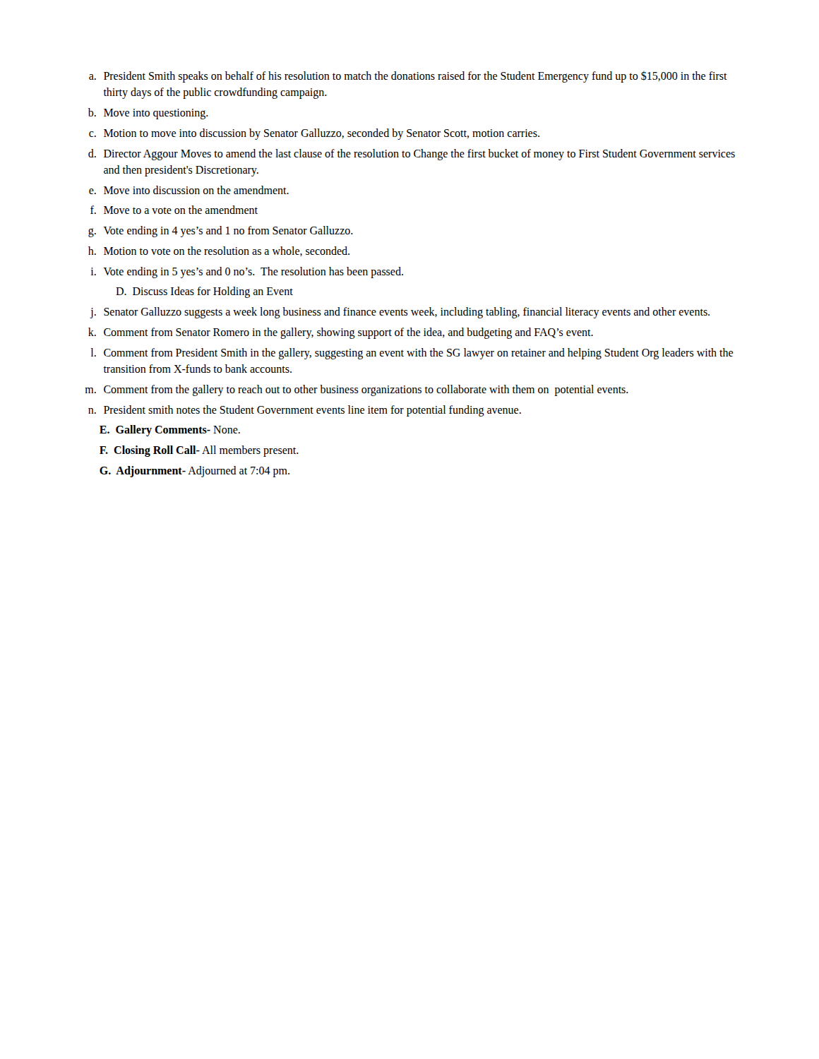President Smith speaks on behalf of his resolution to match the donations raised for the Student Emergency fund up to $15,000 in the first thirty days of the public crowdfunding campaign.
Move into questioning.
Motion to move into discussion by Senator Galluzzo, seconded by Senator Scott, motion carries.
Director Aggour Moves to amend the last clause of the resolution to Change the first bucket of money to First Student Government services and then president's Discretionary.
Move into discussion on the amendment.
Move to a vote on the amendment
Vote ending in 4 yes’s and 1 no from Senator Galluzzo.
Motion to vote on the resolution as a whole, seconded.
Vote ending in 5 yes’s and 0 no’s. The resolution has been passed. D. Discuss Ideas for Holding an Event
Senator Galluzzo suggests a week long business and finance events week, including tabling, financial literacy events and other events.
Comment from Senator Romero in the gallery, showing support of the idea, and budgeting and FAQ’s event.
Comment from President Smith in the gallery, suggesting an event with the SG lawyer on retainer and helping Student Org leaders with the transition from X-funds to bank accounts.
Comment from the gallery to reach out to other business organizations to collaborate with them on potential events.
President smith notes the Student Government events line item for potential funding avenue.
E. Gallery Comments- None.
F. Closing Roll Call- All members present.
G. Adjournment- Adjourned at 7:04 pm.